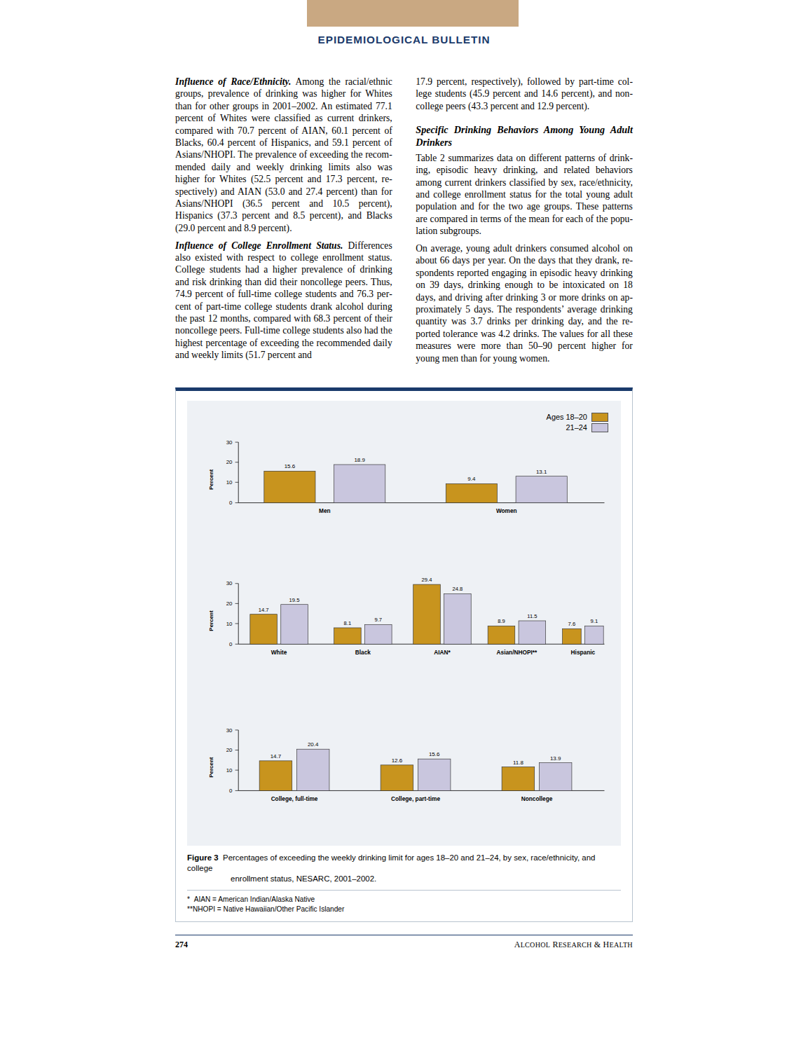EPIDEMIOLOGICAL BULLETIN
Influence of Race/Ethnicity. Among the racial/ethnic groups, prevalence of drinking was higher for Whites than for other groups in 2001–2002. An estimated 77.1 percent of Whites were classified as current drinkers, compared with 70.7 percent of AIAN, 60.1 percent of Blacks, 60.4 percent of Hispanics, and 59.1 percent of Asians/NHOPI. The prevalence of exceeding the recommended daily and weekly drinking limits also was higher for Whites (52.5 percent and 17.3 percent, respectively) and AIAN (53.0 and 27.4 percent) than for Asians/NHOPI (36.5 percent and 10.5 percent), Hispanics (37.3 percent and 8.5 percent), and Blacks (29.0 percent and 8.9 percent).
Influence of College Enrollment Status. Differences also existed with respect to college enrollment status. College students had a higher prevalence of drinking and risk drinking than did their noncollege peers. Thus, 74.9 percent of full-time college students and 76.3 percent of part-time college students drank alcohol during the past 12 months, compared with 68.3 percent of their noncollege peers. Full-time college students also had the highest percentage of exceeding the recommended daily and weekly limits (51.7 percent and
17.9 percent, respectively), followed by part-time college students (45.9 percent and 14.6 percent), and noncollege peers (43.3 percent and 12.9 percent).
Specific Drinking Behaviors Among Young Adult Drinkers
Table 2 summarizes data on different patterns of drinking, episodic heavy drinking, and related behaviors among current drinkers classified by sex, race/ethnicity, and college enrollment status for the total young adult population and for the two age groups. These patterns are compared in terms of the mean for each of the population subgroups.
On average, young adult drinkers consumed alcohol on about 66 days per year. On the days that they drank, respondents reported engaging in episodic heavy drinking on 39 days, drinking enough to be intoxicated on 18 days, and driving after drinking 3 or more drinks on approximately 5 days. The respondents’ average drinking quantity was 3.7 drinks per drinking day, and the reported tolerance was 4.2 drinks. The values for all these measures were more than 50–90 percent higher for young men than for young women.
Ages 18–20
21–24
30 20 10 0 Percent 15.6 18.9 Men 9.4 13.1 Women
30 20 10 0 Percent 14.7 19.5 White 8.1 9.7 Black 29.4 24.8 AIAN* 8.9 11.5 Asian/NHOPI** 7.6 9.1 Hispanic
30 20 10 0 Percent 14.7 20.4 College, full-time 12.6 15.6 College, part-time 11.8 13.9 Noncollege
Figure 3 Percentages of exceeding the weekly drinking limit for ages 18–20 and 21–24, by sex, race/ethnicity, and college
enrollment status, NESARC, 2001–2002.
* AIAN = American Indian/Alaska Native
**NHOPI = Native Hawaiian/Other Pacific Islander
274
ALCOHOL RESEARCH & HEALTH